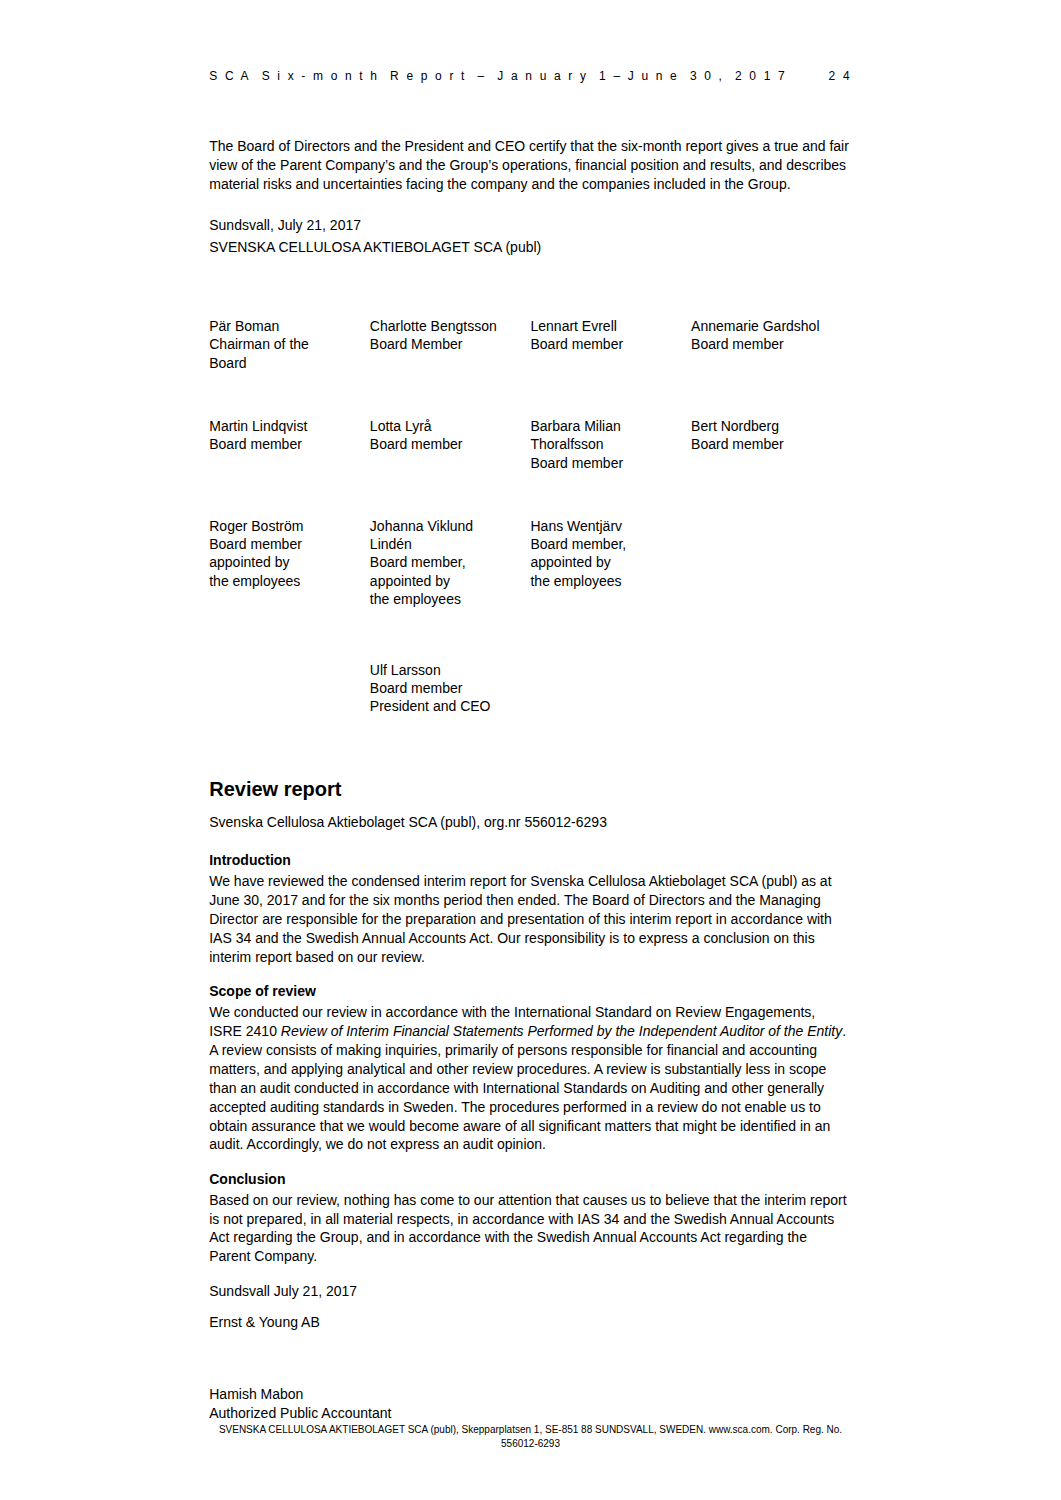S C A S i x - m o n t h R e p o r t – J a n u a r y 1 – J u n e 3 0 , 2 0 1 7
2 4
The Board of Directors and the President and CEO certify that the six-month report gives a true and fair view of the Parent Company’s and the Group’s operations, financial position and results, and describes material risks and uncertainties facing the company and the companies included in the Group.
Sundsvall, July 21, 2017
SVENSKA CELLULOSA AKTIEBOLAGET SCA (publ)
| Pär Boman Chairman of the Board | Charlotte Bengtsson Board Member | Lennart Evrell Board member | Annemarie Gardshol Board member |
| Martin Lindqvist Board member | Lotta Lyrå Board member | Barbara Milian Thoralfsson Board member | Bert Nordberg Board member |
| Roger Boström Board member appointed by the employees | Johanna Viklund Lindén Board member, appointed by the employees | Hans Wentjärv Board member, appointed by the employees | |
Ulf Larsson
Board member
President and CEO
Review report
Svenska Cellulosa Aktiebolaget SCA (publ), org.nr 556012-6293
Introduction
We have reviewed the condensed interim report for Svenska Cellulosa Aktiebolaget SCA (publ) as at June 30, 2017 and for the six months period then ended. The Board of Directors and the Managing Director are responsible for the preparation and presentation of this interim report in accordance with IAS 34 and the Swedish Annual Accounts Act. Our responsibility is to express a conclusion on this interim report based on our review.
Scope of review
We conducted our review in accordance with the International Standard on Review Engagements, ISRE 2410 Review of Interim Financial Statements Performed by the Independent Auditor of the Entity. A review consists of making inquiries, primarily of persons responsible for financial and accounting matters, and applying analytical and other review procedures. A review is substantially less in scope than an audit conducted in accordance with International Standards on Auditing and other generally accepted auditing standards in Sweden. The procedures performed in a review do not enable us to obtain assurance that we would become aware of all significant matters that might be identified in an audit. Accordingly, we do not express an audit opinion.
Conclusion
Based on our review, nothing has come to our attention that causes us to believe that the interim report is not prepared, in all material respects, in accordance with IAS 34 and the Swedish Annual Accounts Act regarding the Group, and in accordance with the Swedish Annual Accounts Act regarding the Parent Company.
Sundsvall July 21, 2017
Ernst & Young AB
Hamish Mabon
Authorized Public Accountant
SVENSKA CELLULOSA AKTIEBOLAGET SCA (publ), Skepparplatsen 1, SE-851 88 SUNDSVALL, SWEDEN. www.sca.com. Corp. Reg. No. 556012-6293